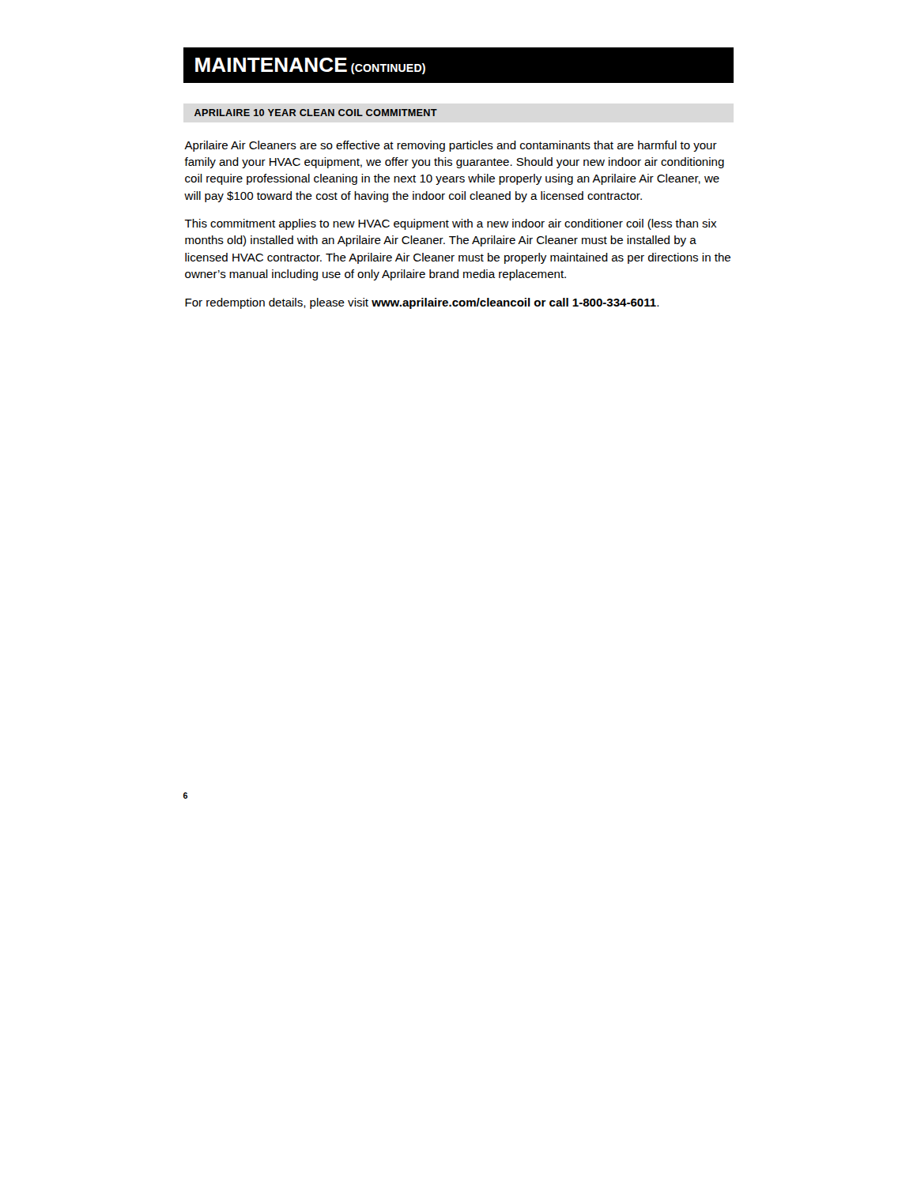MAINTENANCE
(CONTINUED)
APRILAIRE 10 YEAR CLEAN COIL COMMITMENT
Aprilaire Air Cleaners are so effective at removing particles and contaminants that are harmful to your family and your HVAC equipment, we offer you this guarantee. Should your new indoor air conditioning coil require professional cleaning in the next 10 years while properly using an Aprilaire Air Cleaner, we will pay $100 toward the cost of having the indoor coil cleaned by a licensed contractor.
This commitment applies to new HVAC equipment with a new indoor air conditioner coil (less than six months old) installed with an Aprilaire Air Cleaner. The Aprilaire Air Cleaner must be installed by a licensed HVAC contractor. The Aprilaire Air Cleaner must be properly maintained as per directions in the owner’s manual including use of only Aprilaire brand media replacement.
For redemption details, please visit www.aprilaire.com/cleancoil or call 1-800-334-6011.
6